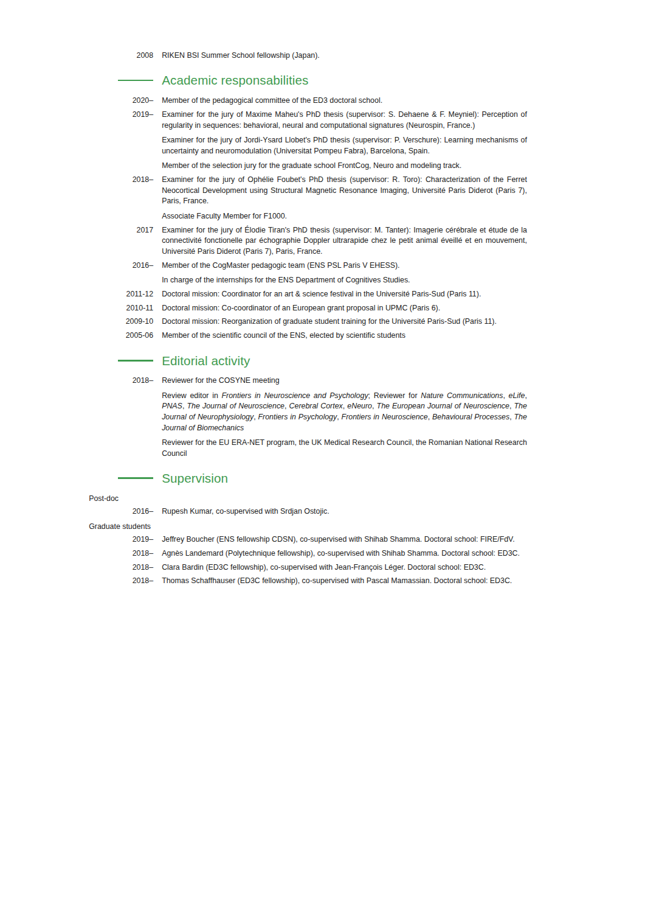2008
RIKEN BSI Summer School fellowship (Japan).
Academic responsabilities
2020–
Member of the pedagogical committee of the ED3 doctoral school.
2019–
Examiner for the jury of Maxime Maheu's PhD thesis (supervisor: S. Dehaene & F. Meyniel): Perception of regularity in sequences: behavioral, neural and computational signatures (Neurospin, France.)
Examiner for the jury of Jordi-Ysard Llobet's PhD thesis (supervisor: P. Verschure): Learning mechanisms of uncertainty and neuromodulation (Universitat Pompeu Fabra), Barcelona, Spain.
Member of the selection jury for the graduate school FrontCog, Neuro and modeling track.
2018–
Examiner for the jury of Ophélie Foubet's PhD thesis (supervisor: R. Toro): Characterization of the Ferret Neocortical Development using Structural Magnetic Resonance Imaging, Université Paris Diderot (Paris 7), Paris, France.
Associate Faculty Member for F1000.
2017
Examiner for the jury of Élodie Tiran's PhD thesis (supervisor: M. Tanter): Imagerie cérébrale et étude de la connectivité fonctionelle par échographie Doppler ultrarapide chez le petit animal éveillé et en mouvement, Université Paris Diderot (Paris 7), Paris, France.
2016–
Member of the CogMaster pedagogic team (ENS PSL Paris V EHESS).
In charge of the internships for the ENS Department of Cognitives Studies.
2011-12
Doctoral mission: Coordinator for an art & science festival in the Université Paris-Sud (Paris 11).
2010-11
Doctoral mission: Co-coordinator of an European grant proposal in UPMC (Paris 6).
2009-10
Doctoral mission: Reorganization of graduate student training for the Université Paris-Sud (Paris 11).
2005-06
Member of the scientific council of the ENS, elected by scientific students
Editorial activity
2018–
Reviewer for the COSYNE meeting
Review editor in Frontiers in Neuroscience and Psychology; Reviewer for Nature Communications, eLife, PNAS, The Journal of Neuroscience, Cerebral Cortex, eNeuro, The European Journal of Neuroscience, The Journal of Neurophysiology, Frontiers in Psychology, Frontiers in Neuroscience, Behavioural Processes, The Journal of Biomechanics
Reviewer for the EU ERA-NET program, the UK Medical Research Council, the Romanian National Research Council
Supervision
Post-doc
2016–
Rupesh Kumar, co-supervised with Srdjan Ostojic.
Graduate students
2019–
Jeffrey Boucher (ENS fellowship CDSN), co-supervised with Shihab Shamma. Doctoral school: FIRE/FdV.
2018–
Agnès Landemard (Polytechnique fellowship), co-supervised with Shihab Shamma. Doctoral school: ED3C.
2018–
Clara Bardin (ED3C fellowship), co-supervised with Jean-François Léger. Doctoral school: ED3C.
2018–
Thomas Schaffhauser (ED3C fellowship), co-supervised with Pascal Mamassian. Doctoral school: ED3C.